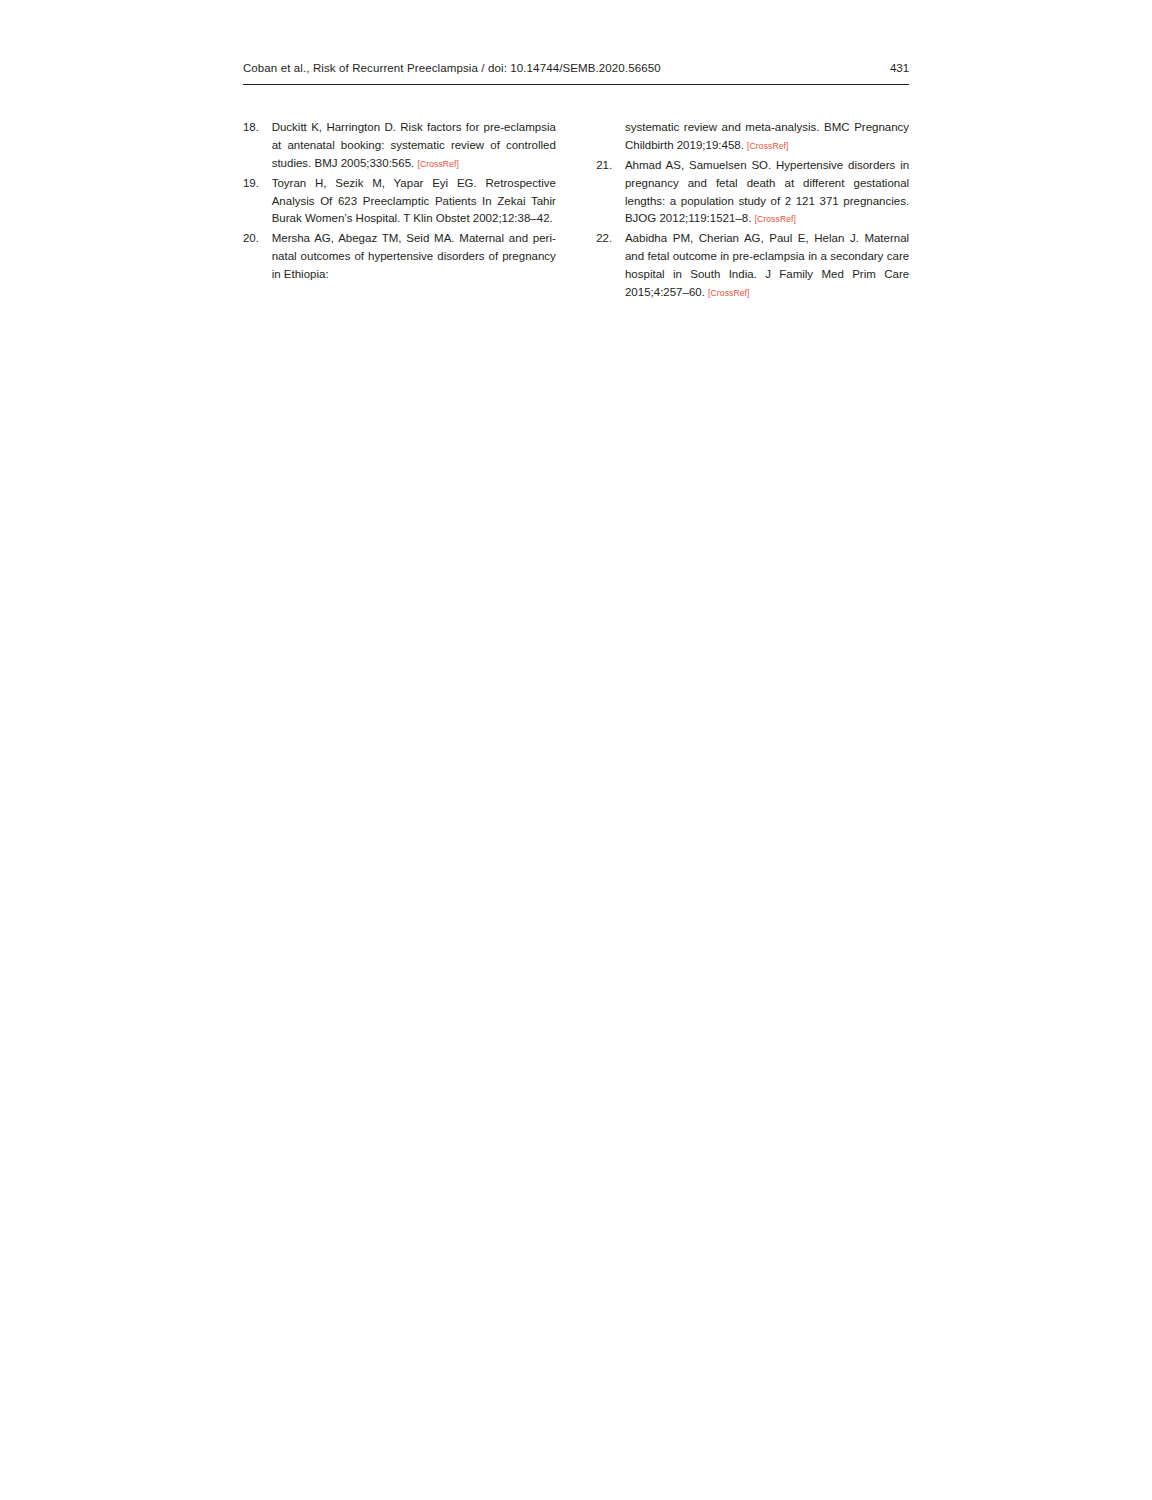Coban et al., Risk of Recurrent Preeclampsia / doi: 10.14744/SEMB.2020.56650
431
18. Duckitt K, Harrington D. Risk factors for pre-eclampsia at antenatal booking: systematic review of controlled studies. BMJ 2005;330:565. [CrossRef]
19. Toyran H, Sezik M, Yapar Eyi EG. Retrospective Analysis Of 623 Preeclamptic Patients In Zekai Tahir Burak Women’s Hospital. T Klin Obstet 2002;12:38–42.
20. Mersha AG, Abegaz TM, Seid MA. Maternal and perinatal outcomes of hypertensive disorders of pregnancy in Ethiopia:
systematic review and meta-analysis. BMC Pregnancy Childbirth 2019;19:458. [CrossRef]
21. Ahmad AS, Samuelsen SO. Hypertensive disorders in pregnancy and fetal death at different gestational lengths: a population study of 2 121 371 pregnancies. BJOG 2012;119:1521–8. [CrossRef]
22. Aabidha PM, Cherian AG, Paul E, Helan J. Maternal and fetal outcome in pre-eclampsia in a secondary care hospital in South India. J Family Med Prim Care 2015;4:257–60. [CrossRef]